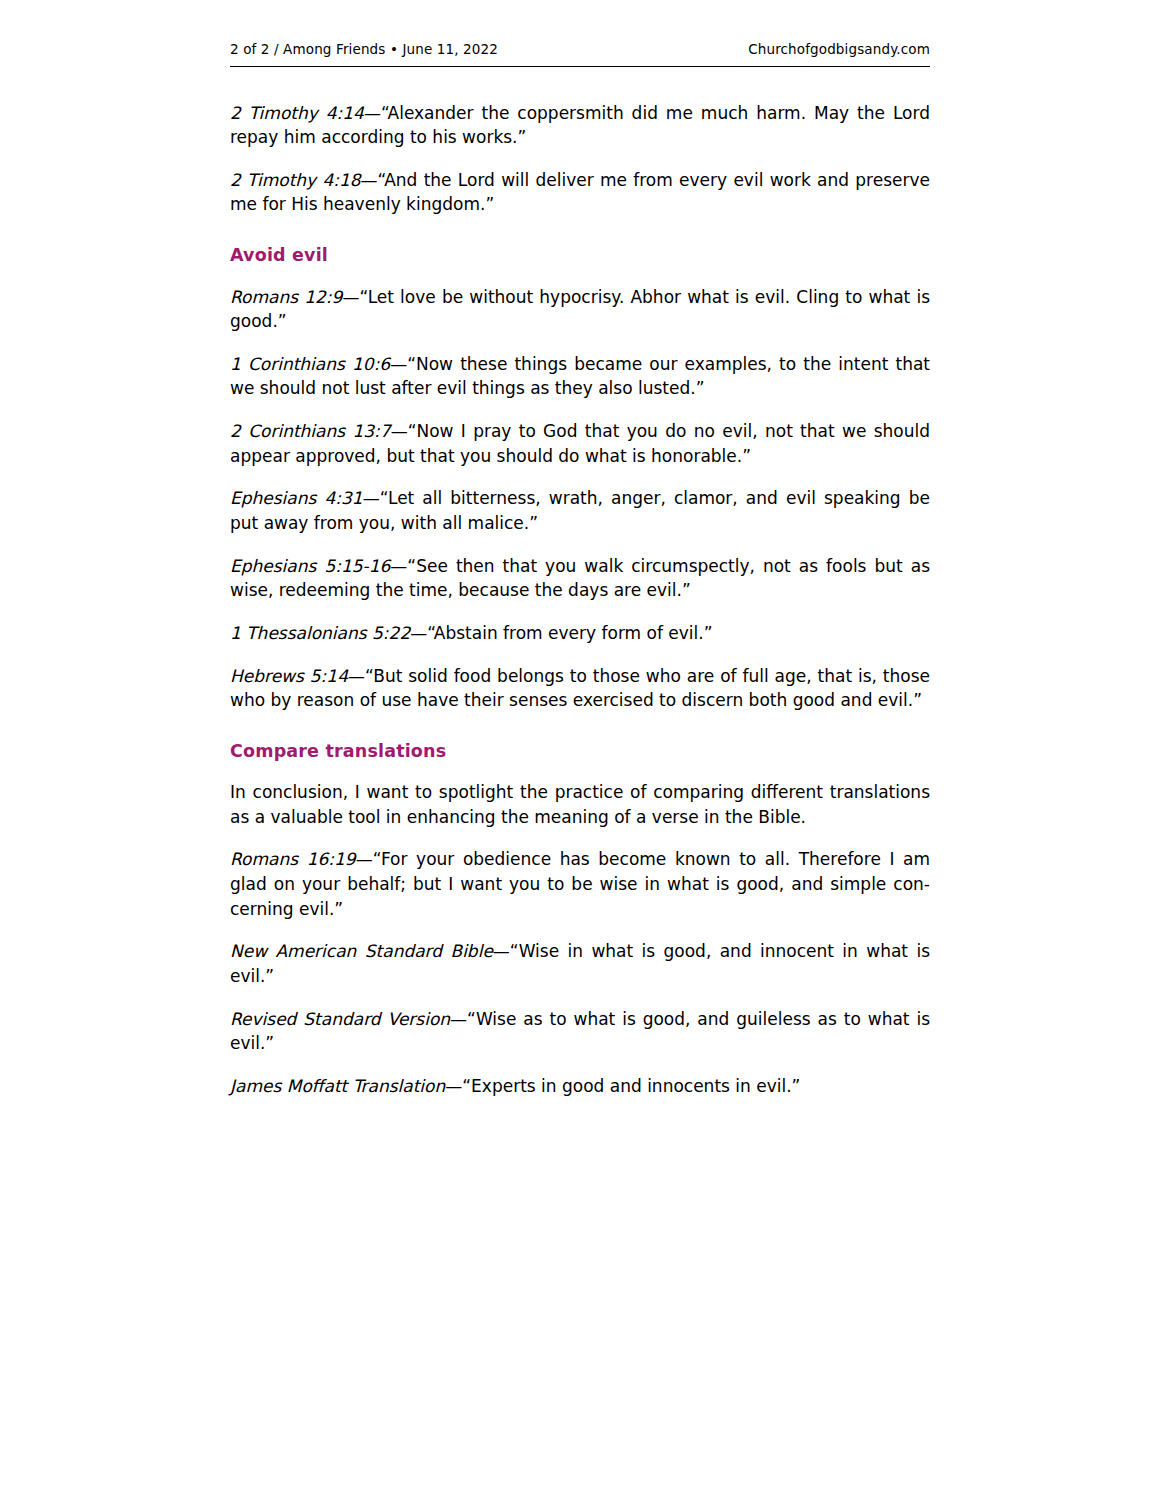2 of 2 / Among Friends • June 11, 2022
Churchofgodbigsandy.com
2 Timothy 4:14—“Alexander the coppersmith did me much harm. May the Lord repay him according to his works.”
2 Timothy 4:18—“And the Lord will deliver me from every evil work and preserve me for His heavenly kingdom.”
Avoid evil
Romans 12:9—“Let love be without hypocrisy. Abhor what is evil. Cling to what is good.”
1 Corinthians 10:6—“Now these things became our examples, to the intent that we should not lust after evil things as they also lusted.”
2 Corinthians 13:7—“Now I pray to God that you do no evil, not that we should appear approved, but that you should do what is honorable.”
Ephesians 4:31—“Let all bitterness, wrath, anger, clamor, and evil speaking be put away from you, with all malice.”
Ephesians 5:15-16—“See then that you walk circumspectly, not as fools but as wise, redeeming the time, because the days are evil.”
1 Thessalonians 5:22—“Abstain from every form of evil.”
Hebrews 5:14—“But solid food belongs to those who are of full age, that is, those who by reason of use have their senses exercised to discern both good and evil.”
Compare translations
In conclusion, I want to spotlight the practice of comparing different translations as a valuable tool in enhancing the meaning of a verse in the Bible.
Romans 16:19—“For your obedience has become known to all. Therefore I am glad on your behalf; but I want you to be wise in what is good, and simple concerning evil.”
New American Standard Bible—“Wise in what is good, and innocent in what is evil.”
Revised Standard Version—“Wise as to what is good, and guileless as to what is evil.”
James Moffatt Translation—“Experts in good and innocents in evil.”